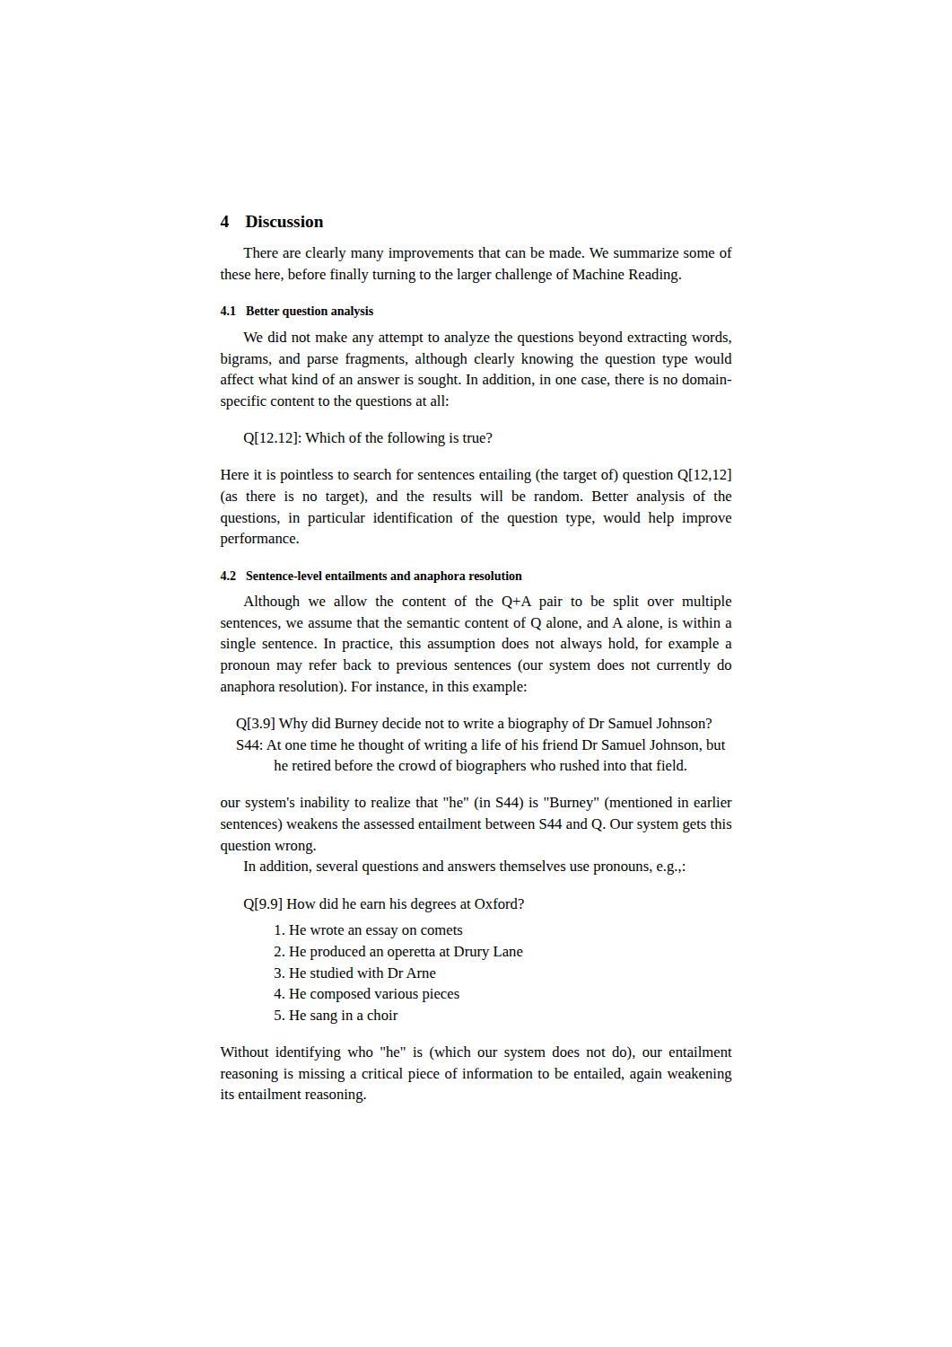4 Discussion
There are clearly many improvements that can be made. We summarize some of these here, before finally turning to the larger challenge of Machine Reading.
4.1 Better question analysis
We did not make any attempt to analyze the questions beyond extracting words, bigrams, and parse fragments, although clearly knowing the question type would affect what kind of an answer is sought. In addition, in one case, there is no domain-specific content to the questions at all:
Q[12.12]: Which of the following is true?
Here it is pointless to search for sentences entailing (the target of) question Q[12,12] (as there is no target), and the results will be random. Better analysis of the questions, in particular identification of the question type, would help improve performance.
4.2 Sentence-level entailments and anaphora resolution
Although we allow the content of the Q+A pair to be split over multiple sentences, we assume that the semantic content of Q alone, and A alone, is within a single sentence. In practice, this assumption does not always hold, for example a pronoun may refer back to previous sentences (our system does not currently do anaphora resolution). For instance, in this example:
Q[3.9] Why did Burney decide not to write a biography of Dr Samuel Johnson?
S44: At one time he thought of writing a life of his friend Dr Samuel Johnson, but
he retired before the crowd of biographers who rushed into that field.
our system's inability to realize that "he" (in S44) is "Burney" (mentioned in earlier sentences) weakens the assessed entailment between S44 and Q. Our system gets this question wrong.
In addition, several questions and answers themselves use pronouns, e.g.,:
Q[9.9] How did he earn his degrees at Oxford?
1. He wrote an essay on comets
2. He produced an operetta at Drury Lane
3. He studied with Dr Arne
4. He composed various pieces
5. He sang in a choir
Without identifying who "he" is (which our system does not do), our entailment reasoning is missing a critical piece of information to be entailed, again weakening its entailment reasoning.